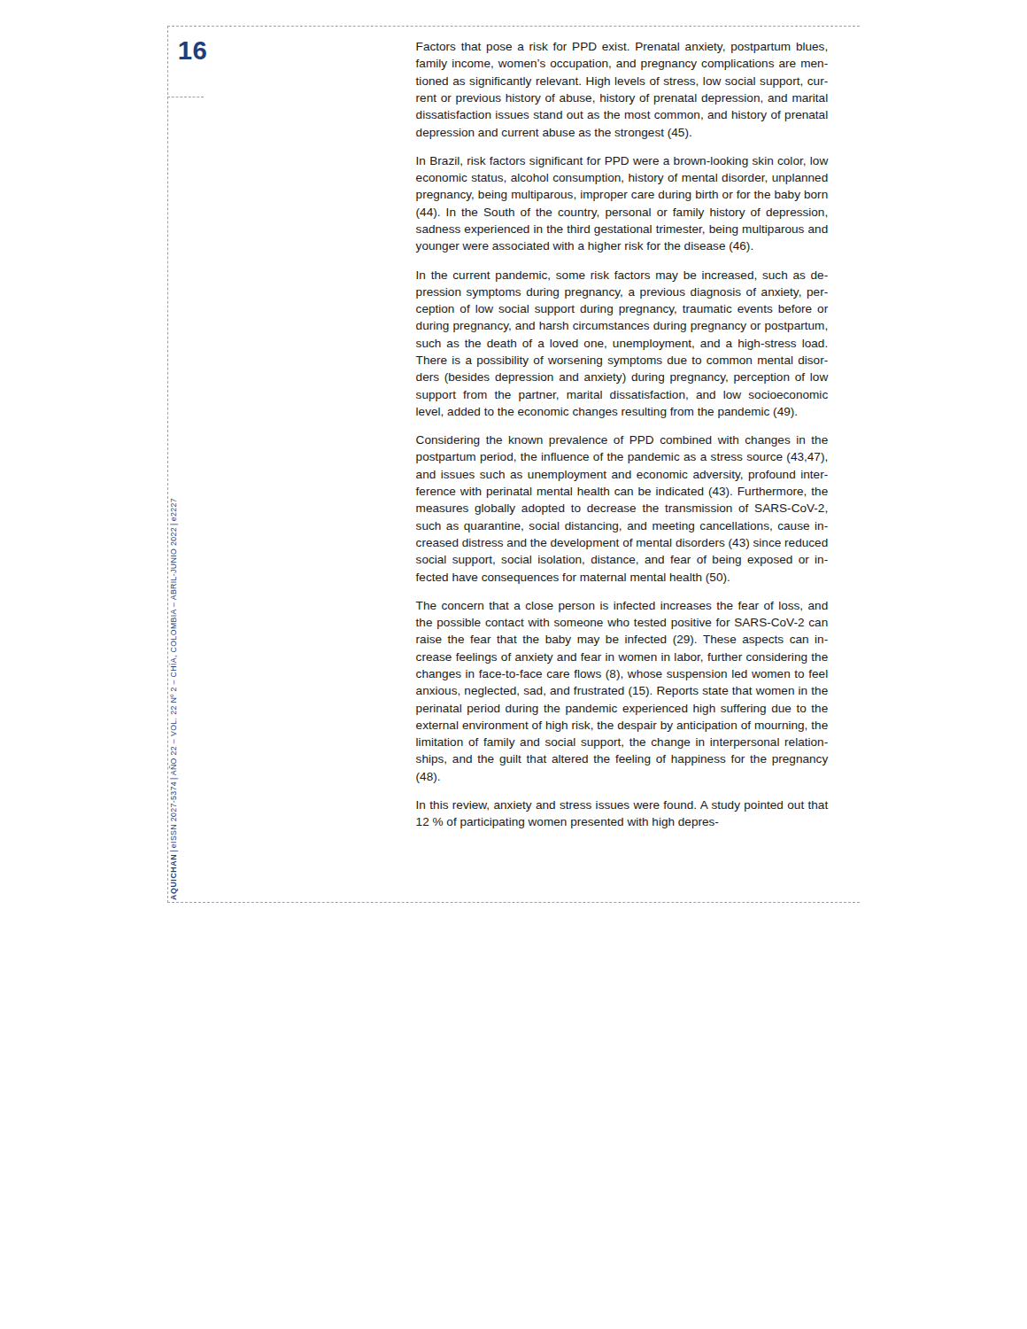16
AQUICHAN|eISSN 2027-5374|AÑO 22 – VOL. 22 Nº 2 – CHÍA, COLOMBIA – ABRIL-JUNIO 2022|e2227
Factors that pose a risk for PPD exist. Prenatal anxiety, postpartum blues, family income, women’s occupation, and pregnancy complications are mentioned as significantly relevant. High levels of stress, low social support, current or previous history of abuse, history of prenatal depression, and marital dissatisfaction issues stand out as the most common, and history of prenatal depression and current abuse as the strongest (45).
In Brazil, risk factors significant for PPD were a brown-looking skin color, low economic status, alcohol consumption, history of mental disorder, unplanned pregnancy, being multiparous, improper care during birth or for the baby born (44). In the South of the country, personal or family history of depression, sadness experienced in the third gestational trimester, being multiparous and younger were associated with a higher risk for the disease (46).
In the current pandemic, some risk factors may be increased, such as depression symptoms during pregnancy, a previous diagnosis of anxiety, perception of low social support during pregnancy, traumatic events before or during pregnancy, and harsh circumstances during pregnancy or postpartum, such as the death of a loved one, unemployment, and a high-stress load. There is a possibility of worsening symptoms due to common mental disorders (besides depression and anxiety) during pregnancy, perception of low support from the partner, marital dissatisfaction, and low socioeconomic level, added to the economic changes resulting from the pandemic (49).
Considering the known prevalence of PPD combined with changes in the postpartum period, the influence of the pandemic as a stress source (43,47), and issues such as unemployment and economic adversity, profound interference with perinatal mental health can be indicated (43). Furthermore, the measures globally adopted to decrease the transmission of SARS-CoV-2, such as quarantine, social distancing, and meeting cancellations, cause increased distress and the development of mental disorders (43) since reduced social support, social isolation, distance, and fear of being exposed or infected have consequences for maternal mental health (50).
The concern that a close person is infected increases the fear of loss, and the possible contact with someone who tested positive for SARS-CoV-2 can raise the fear that the baby may be infected (29). These aspects can increase feelings of anxiety and fear in women in labor, further considering the changes in face-to-face care flows (8), whose suspension led women to feel anxious, neglected, sad, and frustrated (15). Reports state that women in the perinatal period during the pandemic experienced high suffering due to the external environment of high risk, the despair by anticipation of mourning, the limitation of family and social support, the change in interpersonal relationships, and the guilt that altered the feeling of happiness for the pregnancy (48).
In this review, anxiety and stress issues were found. A study pointed out that 12 % of participating women presented with high depres-